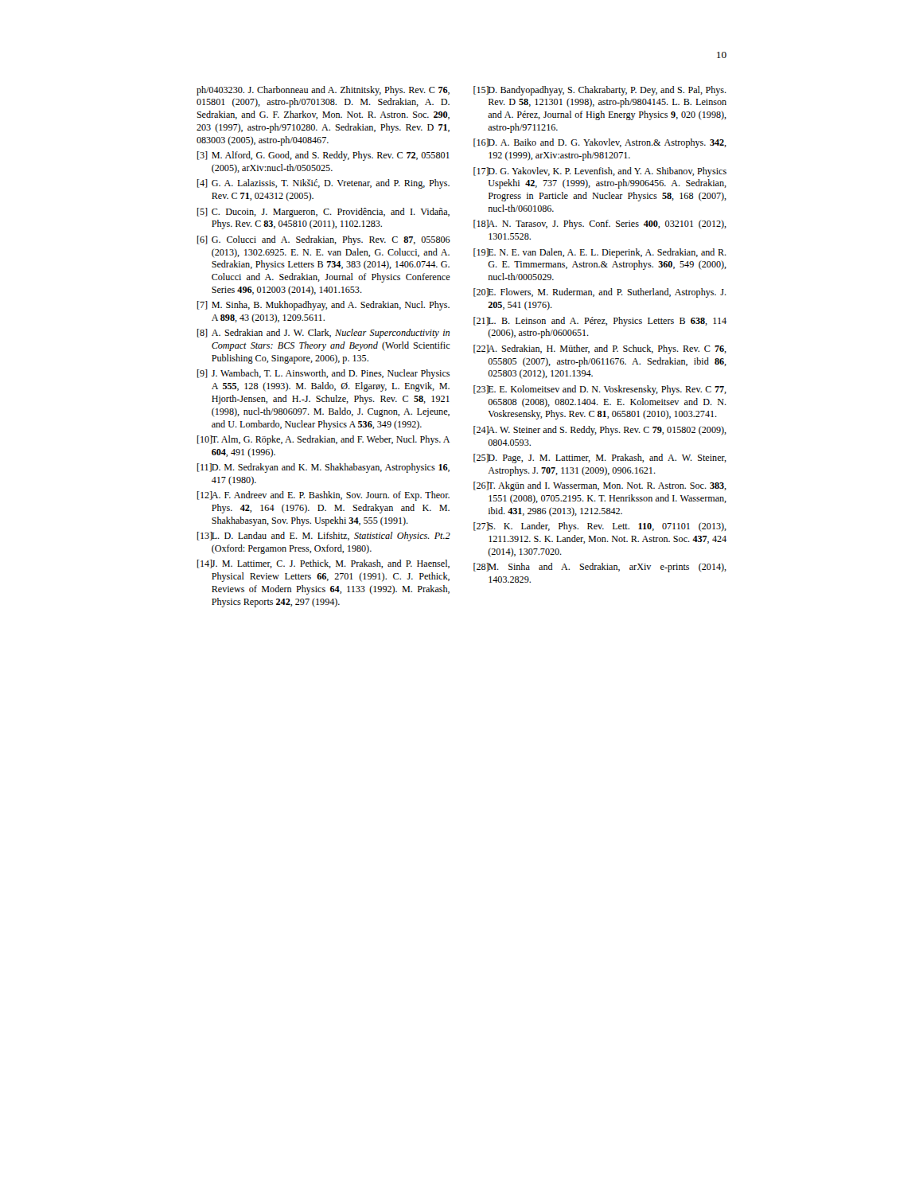10
ph/0403230. J. Charbonneau and A. Zhitnitsky, Phys. Rev. C 76, 015801 (2007), astro-ph/0701308. D. M. Sedrakian, A. D. Sedrakian, and G. F. Zharkov, Mon. Not. R. Astron. Soc. 290, 203 (1997), astro-ph/9710280. A. Sedrakian, Phys. Rev. D 71, 083003 (2005), astro-ph/0408467.
[3] M. Alford, G. Good, and S. Reddy, Phys. Rev. C 72, 055801 (2005), arXiv:nucl-th/0505025.
[4] G. A. Lalazissis, T. Nikšić, D. Vretenar, and P. Ring, Phys. Rev. C 71, 024312 (2005).
[5] C. Ducoin, J. Margueron, C. Providência, and I. Vidaña, Phys. Rev. C 83, 045810 (2011), 1102.1283.
[6] G. Colucci and A. Sedrakian, Phys. Rev. C 87, 055806 (2013), 1302.6925. E. N. E. van Dalen, G. Colucci, and A. Sedrakian, Physics Letters B 734, 383 (2014), 1406.0744. G. Colucci and A. Sedrakian, Journal of Physics Conference Series 496, 012003 (2014), 1401.1653.
[7] M. Sinha, B. Mukhopadhyay, and A. Sedrakian, Nucl. Phys. A 898, 43 (2013), 1209.5611.
[8] A. Sedrakian and J. W. Clark, Nuclear Superconductivity in Compact Stars: BCS Theory and Beyond (World Scientific Publishing Co, Singapore, 2006), p. 135.
[9] J. Wambach, T. L. Ainsworth, and D. Pines, Nuclear Physics A 555, 128 (1993). M. Baldo, Ø. Elgarøy, L. Engvik, M. Hjorth-Jensen, and H.-J. Schulze, Phys. Rev. C 58, 1921 (1998), nucl-th/9806097. M. Baldo, J. Cugnon, A. Lejeune, and U. Lombardo, Nuclear Physics A 536, 349 (1992).
[10] T. Alm, G. Röpke, A. Sedrakian, and F. Weber, Nucl. Phys. A 604, 491 (1996).
[11] D. M. Sedrakyan and K. M. Shakhabasyan, Astrophysics 16, 417 (1980).
[12] A. F. Andreev and E. P. Bashkin, Sov. Journ. of Exp. Theor. Phys. 42, 164 (1976). D. M. Sedrakyan and K. M. Shakhabasyan, Sov. Phys. Uspekhi 34, 555 (1991).
[13] L. D. Landau and E. M. Lifshitz, Statistical Ohysics. Pt.2 (Oxford: Pergamon Press, Oxford, 1980).
[14] J. M. Lattimer, C. J. Pethick, M. Prakash, and P. Haensel, Physical Review Letters 66, 2701 (1991). C. J. Pethick, Reviews of Modern Physics 64, 1133 (1992). M. Prakash, Physics Reports 242, 297 (1994).
[15] D. Bandyopadhyay, S. Chakrabarty, P. Dey, and S. Pal, Phys. Rev. D 58, 121301 (1998), astro-ph/9804145. L. B. Leinson and A. Pérez, Journal of High Energy Physics 9, 020 (1998), astro-ph/9711216.
[16] D. A. Baiko and D. G. Yakovlev, Astron.& Astrophys. 342, 192 (1999), arXiv:astro-ph/9812071.
[17] D. G. Yakovlev, K. P. Levenfish, and Y. A. Shibanov, Physics Uspekhi 42, 737 (1999), astro-ph/9906456. A. Sedrakian, Progress in Particle and Nuclear Physics 58, 168 (2007), nucl-th/0601086.
[18] A. N. Tarasov, J. Phys. Conf. Series 400, 032101 (2012), 1301.5528.
[19] E. N. E. van Dalen, A. E. L. Dieperink, A. Sedrakian, and R. G. E. Timmermans, Astron.& Astrophys. 360, 549 (2000), nucl-th/0005029.
[20] E. Flowers, M. Ruderman, and P. Sutherland, Astrophys. J. 205, 541 (1976).
[21] L. B. Leinson and A. Pérez, Physics Letters B 638, 114 (2006), astro-ph/0600651.
[22] A. Sedrakian, H. Müther, and P. Schuck, Phys. Rev. C 76, 055805 (2007), astro-ph/0611676. A. Sedrakian, ibid 86, 025803 (2012), 1201.1394.
[23] E. E. Kolomeitsev and D. N. Voskresensky, Phys. Rev. C 77, 065808 (2008), 0802.1404. E. E. Kolomeitsev and D. N. Voskresensky, Phys. Rev. C 81, 065801 (2010), 1003.2741.
[24] A. W. Steiner and S. Reddy, Phys. Rev. C 79, 015802 (2009), 0804.0593.
[25] D. Page, J. M. Lattimer, M. Prakash, and A. W. Steiner, Astrophys. J. 707, 1131 (2009), 0906.1621.
[26] T. Akgün and I. Wasserman, Mon. Not. R. Astron. Soc. 383, 1551 (2008), 0705.2195. K. T. Henriksson and I. Wasserman, ibid. 431, 2986 (2013), 1212.5842.
[27] S. K. Lander, Phys. Rev. Lett. 110, 071101 (2013), 1211.3912. S. K. Lander, Mon. Not. R. Astron. Soc. 437, 424 (2014), 1307.7020.
[28] M. Sinha and A. Sedrakian, arXiv e-prints (2014), 1403.2829.